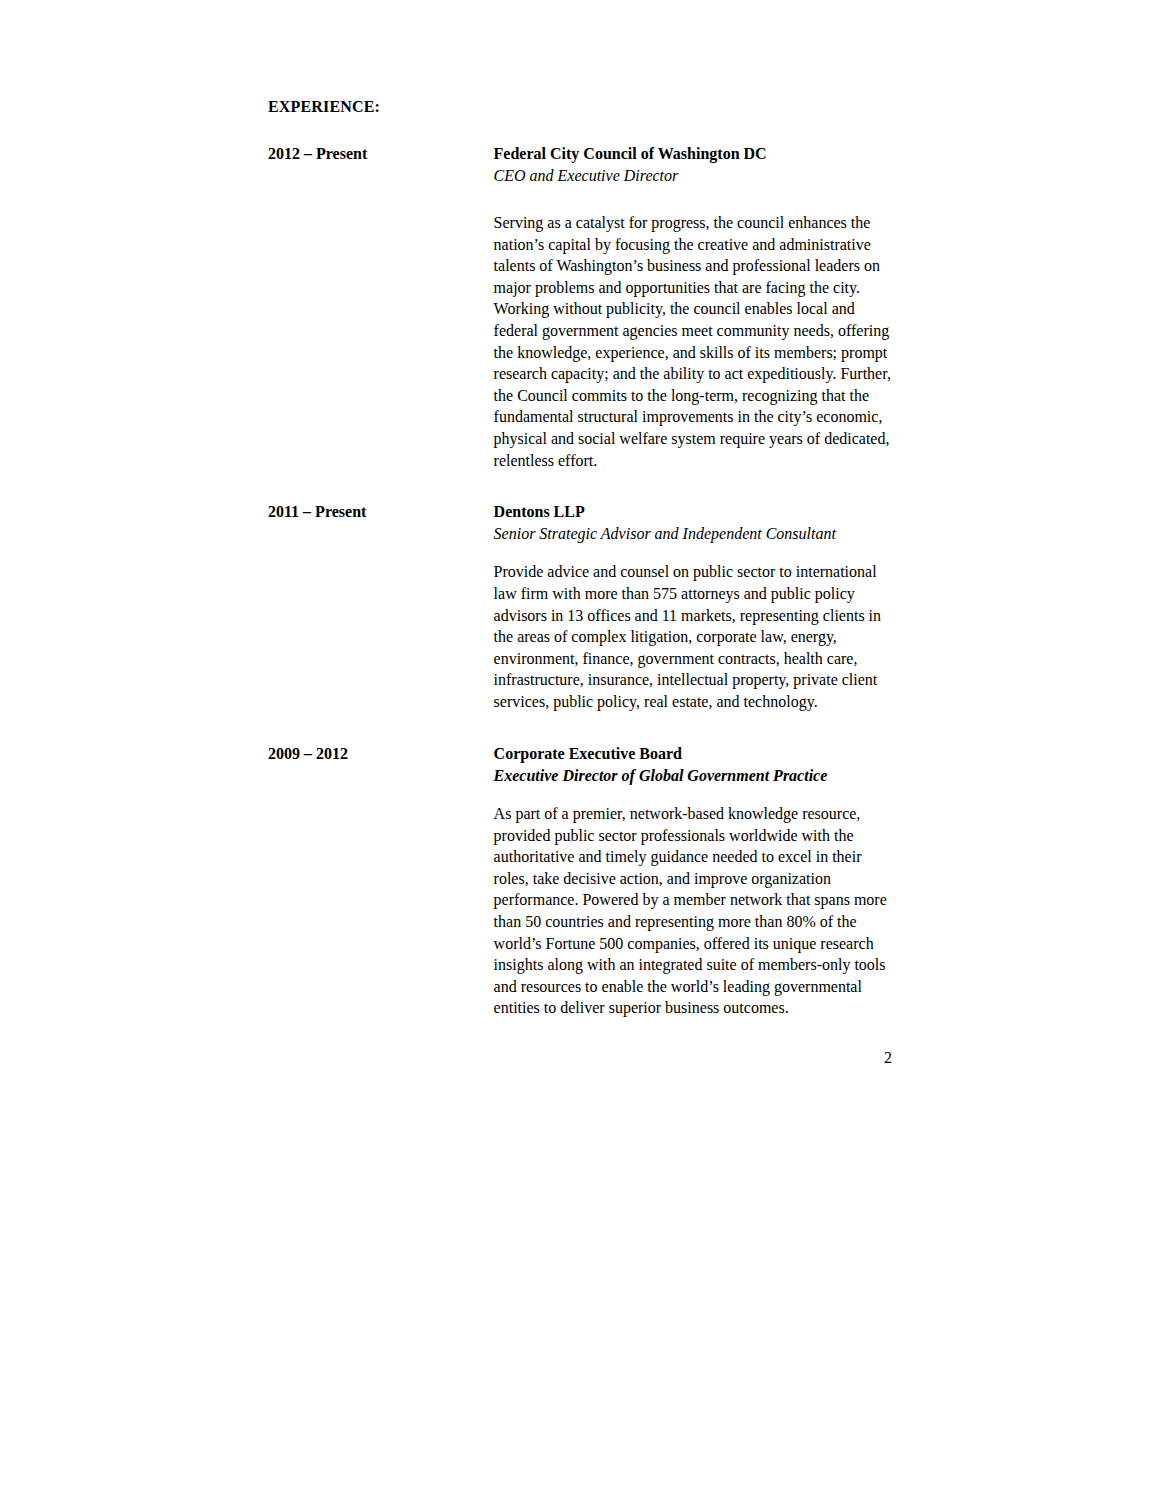EXPERIENCE:
2012 – Present
Federal City Council of Washington DC
CEO and Executive Director
Serving as a catalyst for progress, the council enhances the nation’s capital by focusing the creative and administrative talents of Washington’s business and professional leaders on major problems and opportunities that are facing the city. Working without publicity, the council enables local and federal government agencies meet community needs, offering the knowledge, experience, and skills of its members; prompt research capacity; and the ability to act expeditiously. Further, the Council commits to the long-term, recognizing that the fundamental structural improvements in the city’s economic, physical and social welfare system require years of dedicated, relentless effort.
2011 – Present
Dentons LLP
Senior Strategic Advisor and Independent Consultant
Provide advice and counsel on public sector to international law firm with more than 575 attorneys and public policy advisors in 13 offices and 11 markets, representing clients in the areas of complex litigation, corporate law, energy, environment, finance, government contracts, health care, infrastructure, insurance, intellectual property, private client services, public policy, real estate, and technology.
2009 – 2012
Corporate Executive Board
Executive Director of Global Government Practice
As part of a premier, network-based knowledge resource, provided public sector professionals worldwide with the authoritative and timely guidance needed to excel in their roles, take decisive action, and improve organization performance. Powered by a member network that spans more than 50 countries and representing more than 80% of the world’s Fortune 500 companies, offered its unique research insights along with an integrated suite of members-only tools and resources to enable the world’s leading governmental entities to deliver superior business outcomes.
2